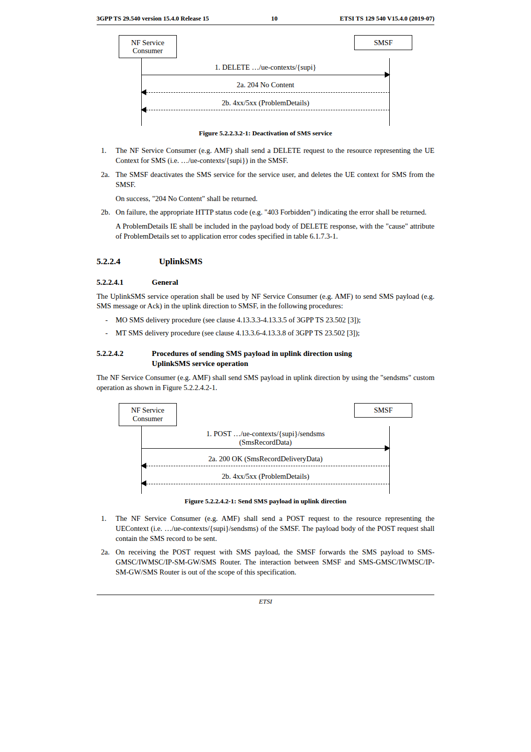3GPP TS 29.540 version 15.4.0 Release 15
10
ETSI TS 129 540 V15.4.0 (2019-07)
NF Service
Consumer
SMSF
1. DELETE …/ue-contexts/{supi}
2a. 204 No Content
2b. 4xx/5xx (ProblemDetails)
Figure 5.2.2.3.2-1: Deactivation of SMS service
1. The NF Service Consumer (e.g. AMF) shall send a DELETE request to the resource representing the UE Context for SMS (i.e. …/ue-contexts/{supi}) in the SMSF.
2a.
The SMSF deactivates the SMS service for the service user, and deletes the UE context for SMS from the SMSF.
On success, "204 No Content" shall be returned.
2b.
On failure, the appropriate HTTP status code (e.g. "403 Forbidden") indicating the error shall be returned.
A ProblemDetails IE shall be included in the payload body of DELETE response, with the "cause" attribute of ProblemDetails set to application error codes specified in table 6.1.7.3-1.
5.2.2.4 UplinkSMS
5.2.2.4.1 General
The UplinkSMS service operation shall be used by NF Service Consumer (e.g. AMF) to send SMS payload (e.g. SMS message or Ack) in the uplink direction to SMSF, in the following procedures:
MO SMS delivery procedure (see clause 4.13.3.3-4.13.3.5 of 3GPP TS 23.502 [3]);
MT SMS delivery procedure (see clause 4.13.3.6-4.13.3.8 of 3GPP TS 23.502 [3]);
5.2.2.4.2 Procedures of sending SMS payload in uplink direction using UplinkSMS service operation
The NF Service Consumer (e.g. AMF) shall send SMS payload in uplink direction by using the "sendsms" custom operation as shown in Figure 5.2.2.4.2-1.
NF Service
Consumer
SMSF
1. POST …/ue-contexts/{supi}/sendsms
(SmsRecordData)
2a. 200 OK (SmsRecordDeliveryData)
2b. 4xx/5xx (ProblemDetails)
Figure 5.2.2.4.2-1: Send SMS payload in uplink direction
1. The NF Service Consumer (e.g. AMF) shall send a POST request to the resource representing the UEContext (i.e. …/ue-contexts/{supi}/sendsms) of the SMSF. The payload body of the POST request shall contain the SMS record to be sent.
2a. On receiving the POST request with SMS payload, the SMSF forwards the SMS payload to SMS-GMSC/IWMSC/IP-SM-GW/SMS Router. The interaction between SMSF and SMS-GMSC/IWMSC/IP-SM-GW/SMS Router is out of the scope of this specification.
ETSI